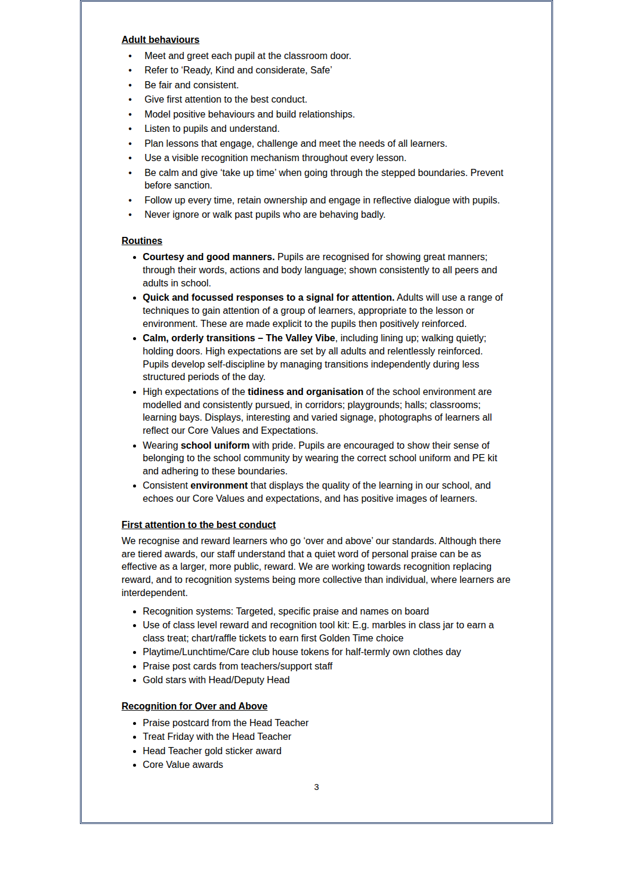Adult behaviours
Meet and greet each pupil at the classroom door.
Refer to ‘Ready, Kind and considerate, Safe’
Be fair and consistent.
Give first attention to the best conduct.
Model positive behaviours and build relationships.
Listen to pupils and understand.
Plan lessons that engage, challenge and meet the needs of all learners.
Use a visible recognition mechanism throughout every lesson.
Be calm and give ‘take up time’ when going through the stepped boundaries. Prevent before sanction.
Follow up every time, retain ownership and engage in reflective dialogue with pupils.
Never ignore or walk past pupils who are behaving badly.
Routines
Courtesy and good manners. Pupils are recognised for showing great manners; through their words, actions and body language; shown consistently to all peers and adults in school.
Quick and focussed responses to a signal for attention. Adults will use a range of techniques to gain attention of a group of learners, appropriate to the lesson or environment. These are made explicit to the pupils then positively reinforced.
Calm, orderly transitions – The Valley Vibe, including lining up; walking quietly; holding doors. High expectations are set by all adults and relentlessly reinforced. Pupils develop self-discipline by managing transitions independently during less structured periods of the day.
High expectations of the tidiness and organisation of the school environment are modelled and consistently pursued, in corridors; playgrounds; halls; classrooms; learning bays. Displays, interesting and varied signage, photographs of learners all reflect our Core Values and Expectations.
Wearing school uniform with pride. Pupils are encouraged to show their sense of belonging to the school community by wearing the correct school uniform and PE kit and adhering to these boundaries.
Consistent environment that displays the quality of the learning in our school, and echoes our Core Values and expectations, and has positive images of learners.
First attention to the best conduct
We recognise and reward learners who go ‘over and above’ our standards. Although there are tiered awards, our staff understand that a quiet word of personal praise can be as effective as a larger, more public, reward. We are working towards recognition replacing reward, and to recognition systems being more collective than individual, where learners are interdependent.
Recognition systems: Targeted, specific praise and names on board
Use of class level reward and recognition tool kit: E.g. marbles in class jar to earn a class treat; chart/raffle tickets to earn first Golden Time choice
Playtime/Lunchtime/Care club house tokens for half-termly own clothes day
Praise post cards from teachers/support staff
Gold stars with Head/Deputy Head
Recognition for Over and Above
Praise postcard from the Head Teacher
Treat Friday with the Head Teacher
Head Teacher gold sticker award
Core Value awards
3